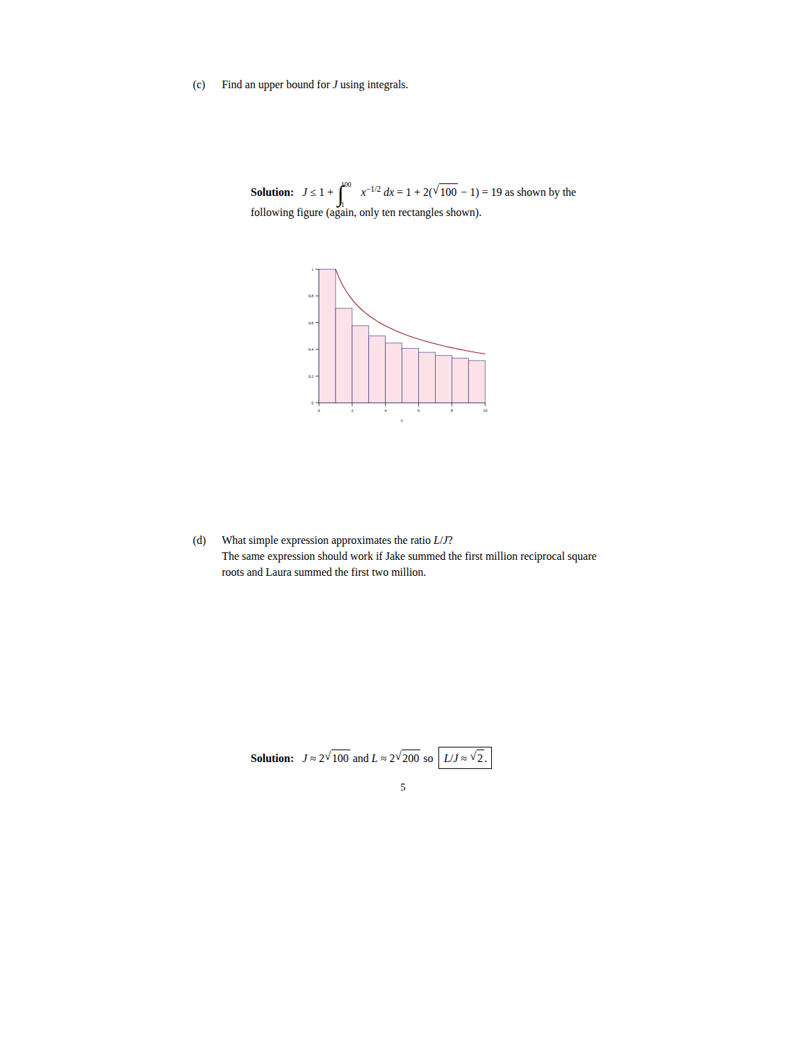(c) Find an upper bound for J using integrals.
Solution: J ≤ 1 + ∫1001 x−1/2 dx = 1 + 2(100 − 1) = 19 as shown by the following figure (again, only ten rectangles shown).
0 0.2 0.4 0.6 0.8 1 0 2 4 6 8 10 x scale: x: 40 + 24.5*x ; y: 215 - 197*y (y=1 -> 18)
(d) What simple expression approximates the ratio L/J?
The same expression should work if Jake summed the first million reciprocal square roots and Laura summed the first two million.
Solution: J ≈ 2100 and L ≈ 2200 so L/J ≈ 2.
5